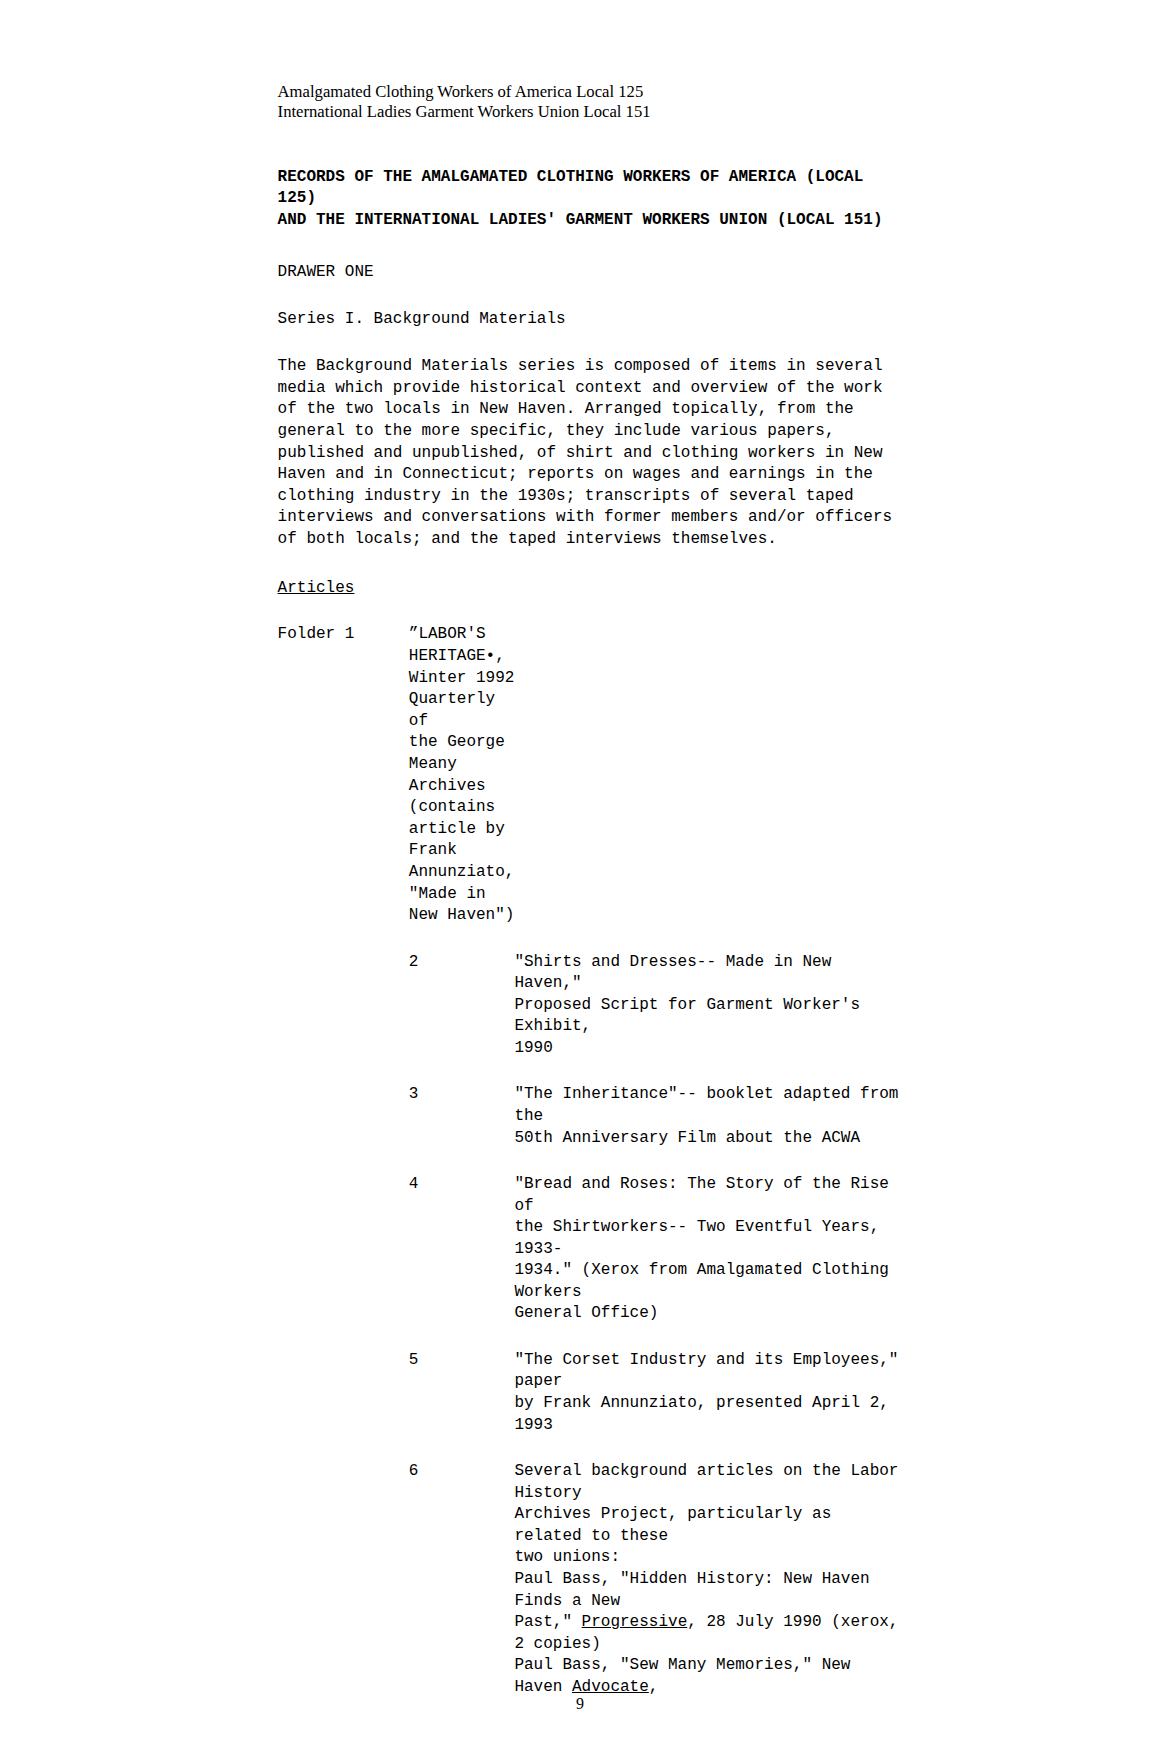Amalgamated Clothing Workers of America Local 125
International Ladies Garment Workers Union Local 151
RECORDS OF THE AMALGAMATED CLOTHING WORKERS OF AMERICA (LOCAL 125)
AND THE INTERNATIONAL LADIES' GARMENT WORKERS UNION (LOCAL 151)
DRAWER ONE
Series I. Background Materials
The Background Materials series is composed of items in several media which provide historical context and overview of the work of the two locals in New Haven. Arranged topically, from the general to the more specific, they include various papers, published and unpublished, of shirt and clothing workers in New Haven and in Connecticut; reports on wages and earnings in the clothing industry in the 1930s; transcripts of several taped interviews and conversations with former members and/or officers of both locals; and the taped interviews themselves.
Articles
| Folder 1 | ”LABOR'S HERITAGE•, Winter 1992 Quarterly of the George Meany Archives (contains article by Frank Annunziato, "Made in New Haven") |
| | 2 | "Shirts and Dresses-- Made in New Haven," Proposed Script for Garment Worker's Exhibit, 1990 |
| | 3 | "The Inheritance"-- booklet adapted from the 50th Anniversary Film about the ACWA |
| | 4 | "Bread and Roses: The Story of the Rise of the Shirtworkers-- Two Eventful Years, 1933- 1934." (Xerox from Amalgamated Clothing Workers General Office) |
| | 5 | "The Corset Industry and its Employees," paper by Frank Annunziato, presented April 2, 1993 |
| | 6 | Several background articles on the Labor History Archives Project, particularly as related to these two unions: Paul Bass, "Hidden History: New Haven Finds a New Past," Progressive , 28 July 1990 (xerox, 2 copies) Paul Bass, "Sew Many Memories," New Haven Advocate , |
9